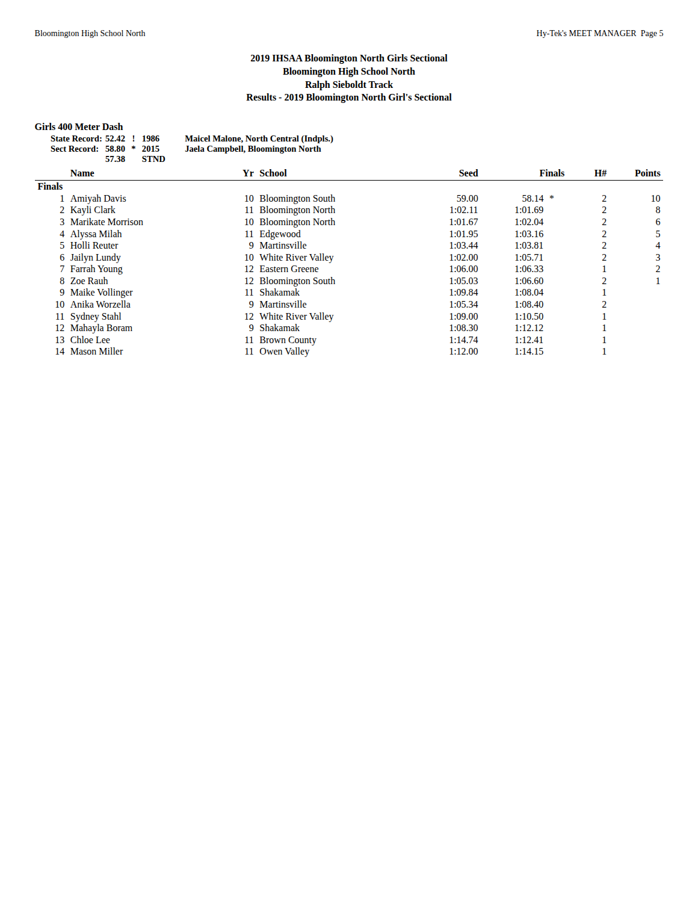Bloomington High School North Hy-Tek's MEET MANAGER Page 5
2019 IHSAA Bloomington North Girls Sectional
Bloomington High School North
Ralph Sieboldt Track
Results - 2019 Bloomington North Girl's Sectional
Girls 400 Meter Dash
| State Record: | 52.42 | ! | 1986 | Maicel Malone, North Central (Indpls.) |
| Sect Record: | 58.80 | * | 2015 | Jaela Campbell, Bloomington North |
| | 57.38 | | STND | |
| | Name | Yr | School | Seed | Finals | H# | Points |
| --- | --- | --- | --- | --- | --- | --- | --- |
| Finals |
| 1 | Amiyah Davis | 10 | Bloomington South | 59.00 | 58.14 | * | 2 | 10 |
| 2 | Kayli Clark | 11 | Bloomington North | 1:02.11 | 1:01.69 | | 2 | 8 |
| 3 | Marikate Morrison | 10 | Bloomington North | 1:01.67 | 1:02.04 | | 2 | 6 |
| 4 | Alyssa Milah | 11 | Edgewood | 1:01.95 | 1:03.16 | | 2 | 5 |
| 5 | Holli Reuter | 9 | Martinsville | 1:03.44 | 1:03.81 | | 2 | 4 |
| 6 | Jailyn Lundy | 10 | White River Valley | 1:02.00 | 1:05.71 | | 2 | 3 |
| 7 | Farrah Young | 12 | Eastern Greene | 1:06.00 | 1:06.33 | | 1 | 2 |
| 8 | Zoe Rauh | 12 | Bloomington South | 1:05.03 | 1:06.60 | | 2 | 1 |
| 9 | Maike Vollinger | 11 | Shakamak | 1:09.84 | 1:08.04 | | 1 | |
| 10 | Anika Worzella | 9 | Martinsville | 1:05.34 | 1:08.40 | | 2 | |
| 11 | Sydney Stahl | 12 | White River Valley | 1:09.00 | 1:10.50 | | 1 | |
| 12 | Mahayla Boram | 9 | Shakamak | 1:08.30 | 1:12.12 | | 1 | |
| 13 | Chloe Lee | 11 | Brown County | 1:14.74 | 1:12.41 | | 1 | |
| 14 | Mason Miller | 11 | Owen Valley | 1:12.00 | 1:14.15 | | 1 | |